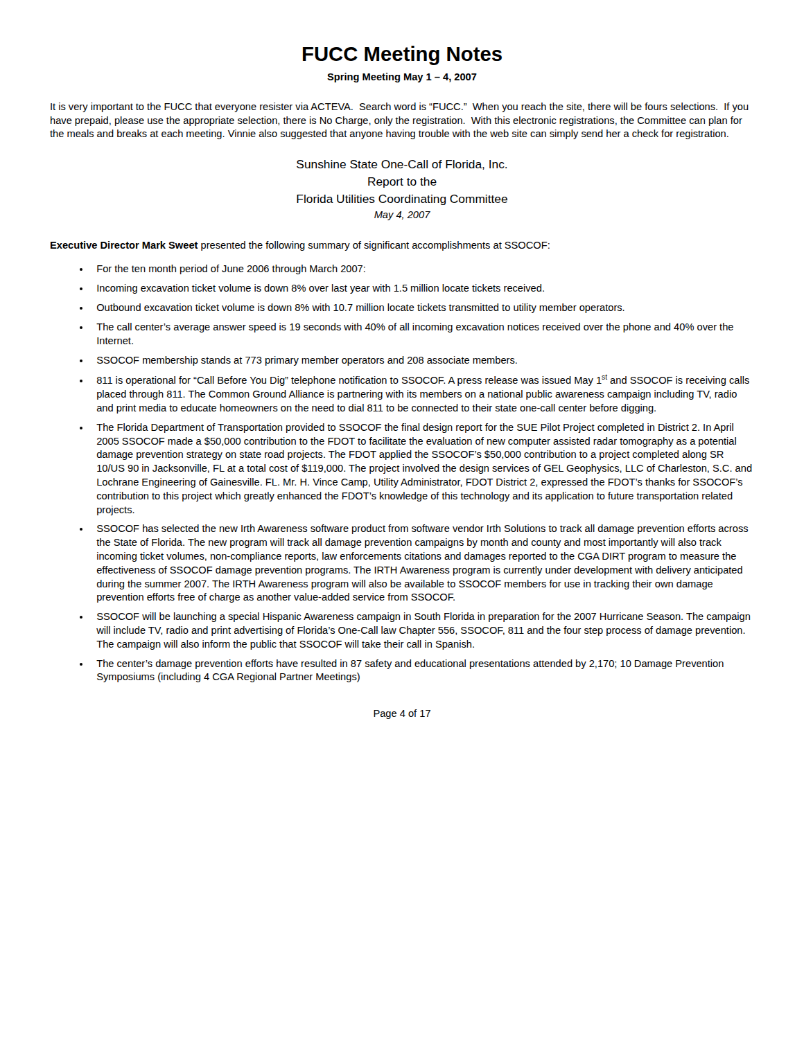FUCC Meeting Notes
Spring Meeting May 1 – 4, 2007
It is very important to the FUCC that everyone resister via ACTEVA. Search word is “FUCC.” When you reach the site, there will be fours selections. If you have prepaid, please use the appropriate selection, there is No Charge, only the registration. With this electronic registrations, the Committee can plan for the meals and breaks at each meeting. Vinnie also suggested that anyone having trouble with the web site can simply send her a check for registration.
Sunshine State One-Call of Florida, Inc.
Report to the
Florida Utilities Coordinating Committee
May 4, 2007
Executive Director Mark Sweet presented the following summary of significant accomplishments at SSOCOF:
For the ten month period of June 2006 through March 2007:
Incoming excavation ticket volume is down 8% over last year with 1.5 million locate tickets received.
Outbound excavation ticket volume is down 8% with 10.7 million locate tickets transmitted to utility member operators.
The call center’s average answer speed is 19 seconds with 40% of all incoming excavation notices received over the phone and 40% over the Internet.
SSOCOF membership stands at 773 primary member operators and 208 associate members.
811 is operational for “Call Before You Dig” telephone notification to SSOCOF. A press release was issued May 1st and SSOCOF is receiving calls placed through 811. The Common Ground Alliance is partnering with its members on a national public awareness campaign including TV, radio and print media to educate homeowners on the need to dial 811 to be connected to their state one-call center before digging.
The Florida Department of Transportation provided to SSOCOF the final design report for the SUE Pilot Project completed in District 2. In April 2005 SSOCOF made a $50,000 contribution to the FDOT to facilitate the evaluation of new computer assisted radar tomography as a potential damage prevention strategy on state road projects. The FDOT applied the SSOCOF’s $50,000 contribution to a project completed along SR 10/US 90 in Jacksonville, FL at a total cost of $119,000. The project involved the design services of GEL Geophysics, LLC of Charleston, S.C. and Lochrane Engineering of Gainesville. FL. Mr. H. Vince Camp, Utility Administrator, FDOT District 2, expressed the FDOT’s thanks for SSOCOF’s contribution to this project which greatly enhanced the FDOT’s knowledge of this technology and its application to future transportation related projects.
SSOCOF has selected the new Irth Awareness software product from software vendor Irth Solutions to track all damage prevention efforts across the State of Florida. The new program will track all damage prevention campaigns by month and county and most importantly will also track incoming ticket volumes, non-compliance reports, law enforcements citations and damages reported to the CGA DIRT program to measure the effectiveness of SSOCOF damage prevention programs. The IRTH Awareness program is currently under development with delivery anticipated during the summer 2007. The IRTH Awareness program will also be available to SSOCOF members for use in tracking their own damage prevention efforts free of charge as another value-added service from SSOCOF.
SSOCOF will be launching a special Hispanic Awareness campaign in South Florida in preparation for the 2007 Hurricane Season. The campaign will include TV, radio and print advertising of Florida’s One-Call law Chapter 556, SSOCOF, 811 and the four step process of damage prevention. The campaign will also inform the public that SSOCOF will take their call in Spanish.
The center’s damage prevention efforts have resulted in 87 safety and educational presentations attended by 2,170; 10 Damage Prevention Symposiums (including 4 CGA Regional Partner Meetings)
Page 4 of 17